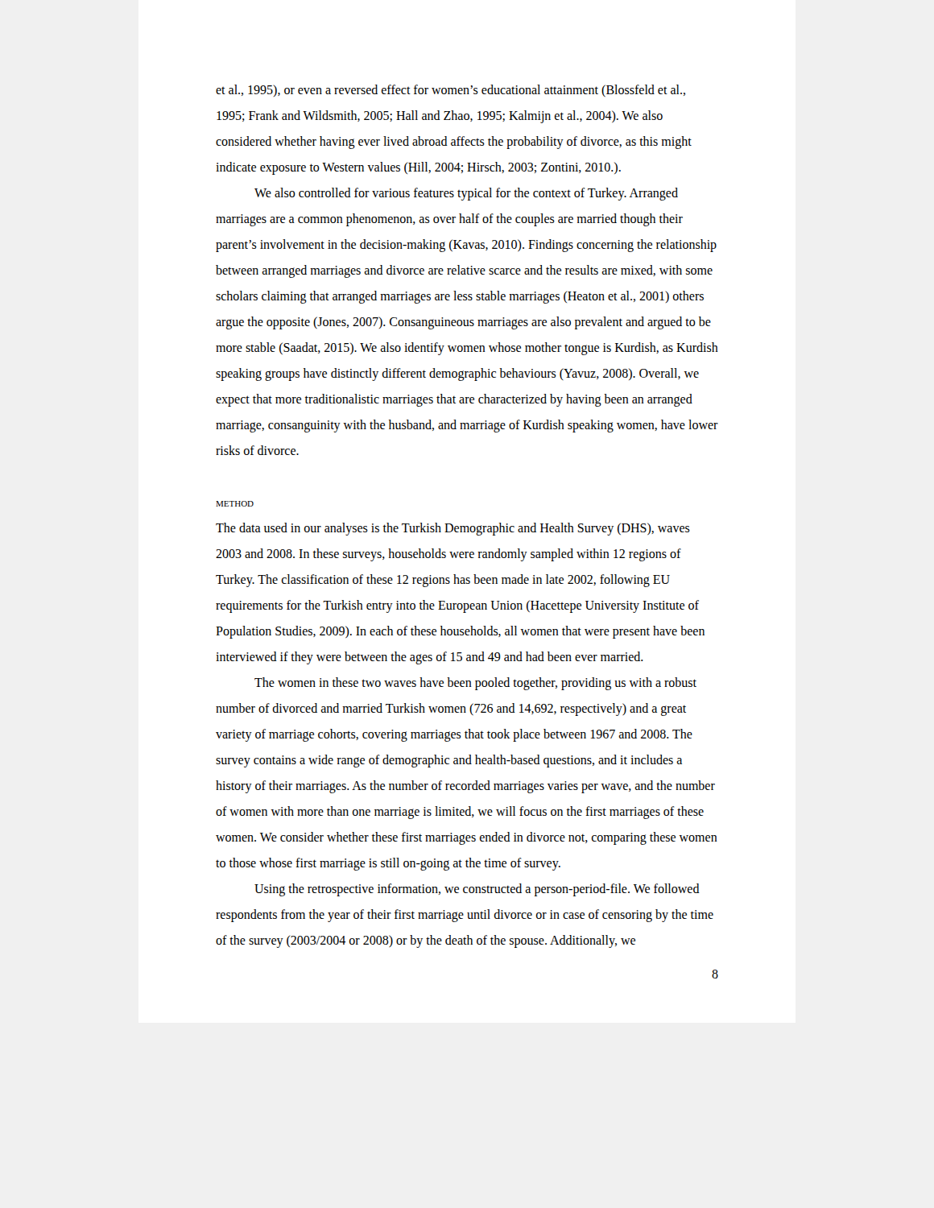et al., 1995), or even a reversed effect for women’s educational attainment (Blossfeld et al., 1995; Frank and Wildsmith, 2005; Hall and Zhao, 1995; Kalmijn et al., 2004). We also considered whether having ever lived abroad affects the probability of divorce, as this might indicate exposure to Western values (Hill, 2004; Hirsch, 2003; Zontini, 2010.).
We also controlled for various features typical for the context of Turkey. Arranged marriages are a common phenomenon, as over half of the couples are married though their parent’s involvement in the decision-making (Kavas, 2010). Findings concerning the relationship between arranged marriages and divorce are relative scarce and the results are mixed, with some scholars claiming that arranged marriages are less stable marriages (Heaton et al., 2001) others argue the opposite (Jones, 2007). Consanguineous marriages are also prevalent and argued to be more stable (Saadat, 2015). We also identify women whose mother tongue is Kurdish, as Kurdish speaking groups have distinctly different demographic behaviours (Yavuz, 2008). Overall, we expect that more traditionalistic marriages that are characterized by having been an arranged marriage, consanguinity with the husband, and marriage of Kurdish speaking women, have lower risks of divorce.
Method
The data used in our analyses is the Turkish Demographic and Health Survey (DHS), waves 2003 and 2008. In these surveys, households were randomly sampled within 12 regions of Turkey. The classification of these 12 regions has been made in late 2002, following EU requirements for the Turkish entry into the European Union (Hacettepe University Institute of Population Studies, 2009). In each of these households, all women that were present have been interviewed if they were between the ages of 15 and 49 and had been ever married.
The women in these two waves have been pooled together, providing us with a robust number of divorced and married Turkish women (726 and 14,692, respectively) and a great variety of marriage cohorts, covering marriages that took place between 1967 and 2008. The survey contains a wide range of demographic and health-based questions, and it includes a history of their marriages. As the number of recorded marriages varies per wave, and the number of women with more than one marriage is limited, we will focus on the first marriages of these women. We consider whether these first marriages ended in divorce not, comparing these women to those whose first marriage is still on-going at the time of survey.
Using the retrospective information, we constructed a person-period-file. We followed respondents from the year of their first marriage until divorce or in case of censoring by the time of the survey (2003/2004 or 2008) or by the death of the spouse. Additionally, we
8